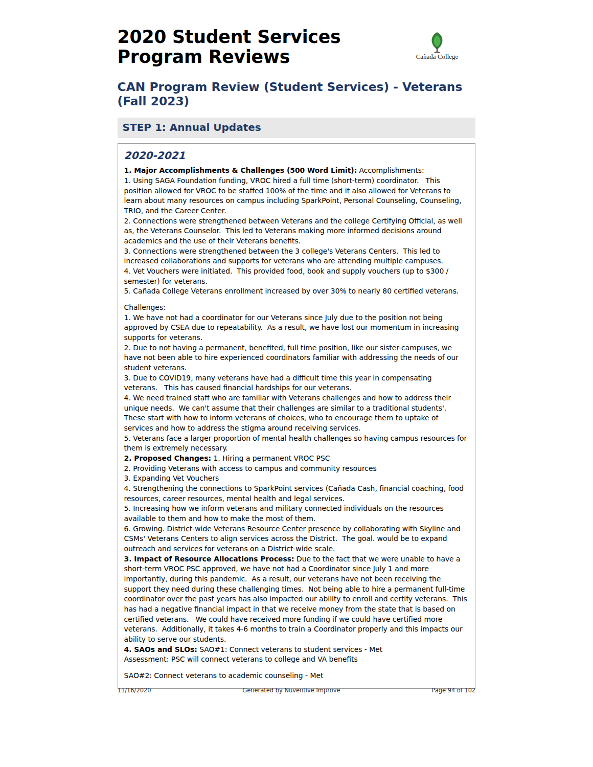2020 Student Services Program Reviews
Cañada College
CAN Program Review (Student Services) - Veterans (Fall 2023)
STEP 1: Annual Updates
2020-2021
1. Major Accomplishments & Challenges (500 Word Limit): Accomplishments:
1. Using SAGA Foundation funding, VROC hired a full time (short-term) coordinator. This position allowed for VROC to be staffed 100% of the time and it also allowed for Veterans to learn about many resources on campus including SparkPoint, Personal Counseling, Counseling, TRIO, and the Career Center.
2. Connections were strengthened between Veterans and the college Certifying Official, as well as, the Veterans Counselor. This led to Veterans making more informed decisions around academics and the use of their Veterans benefits.
3. Connections were strengthened between the 3 college's Veterans Centers. This led to increased collaborations and supports for veterans who are attending multiple campuses.
4. Vet Vouchers were initiated. This provided food, book and supply vouchers (up to $300 / semester) for veterans.
5. Cañada College Veterans enrollment increased by over 30% to nearly 80 certified veterans.
Challenges:
1. We have not had a coordinator for our Veterans since July due to the position not being approved by CSEA due to repeatability. As a result, we have lost our momentum in increasing supports for veterans.
2. Due to not having a permanent, benefited, full time position, like our sister-campuses, we have not been able to hire experienced coordinators familiar with addressing the needs of our student veterans.
3. Due to COVID19, many veterans have had a difficult time this year in compensating veterans. This has caused financial hardships for our veterans.
4. We need trained staff who are familiar with Veterans challenges and how to address their unique needs. We can't assume that their challenges are similar to a traditional students'. These start with how to inform veterans of choices, who to encourage them to uptake of services and how to address the stigma around receiving services.
5. Veterans face a larger proportion of mental health challenges so having campus resources for them is extremely necessary.
2. Proposed Changes: 1. Hiring a permanent VROC PSC
2. Providing Veterans with access to campus and community resources
3. Expanding Vet Vouchers
4. Strengthening the connections to SparkPoint services (Cañada Cash, financial coaching, food resources, career resources, mental health and legal services.
5. Increasing how we inform veterans and military connected individuals on the resources available to them and how to make the most of them.
6. Growing. District-wide Veterans Resource Center presence by collaborating with Skyline and CSMs' Veterans Centers to align services across the District. The goal. would be to expand outreach and services for veterans on a District-wide scale.
3. Impact of Resource Allocations Process: Due to the fact that we were unable to have a short-term VROC PSC approved, we have not had a Coordinator since July 1 and more importantly, during this pandemic. As a result, our veterans have not been receiving the support they need during these challenging times. Not being able to hire a permanent full-time coordinator over the past years has also impacted our ability to enroll and certify veterans. This has had a negative financial impact in that we receive money from the state that is based on certified veterans. We could have received more funding if we could have certified more veterans. Additionally, it takes 4-6 months to train a Coordinator properly and this impacts our ability to serve our students.
4. SAOs and SLOs: SAO#1: Connect veterans to student services - Met
Assessment: PSC will connect veterans to college and VA benefits
SAO#2: Connect veterans to academic counseling - Met
11/16/2020
Generated by Nuventive Improve
Page 94 of 102